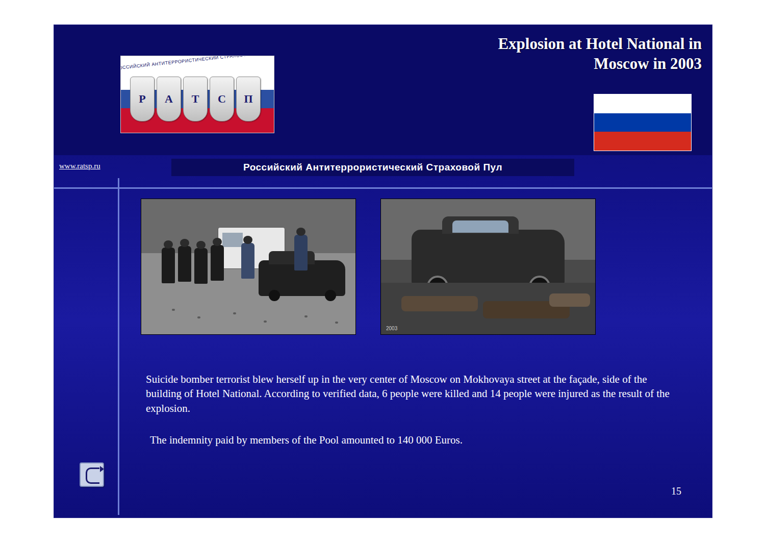Explosion at Hotel National in
Moscow in 2003
РОССИЙСКИЙ АНТИТЕРРОРИСТИЧЕСКИЙ СТРАХОВОЙ ПУЛ
Р
А
Т
С
П
Российский Антитеррористический Страховой Пул
www.ratsp.ru
2003
Suicide bomber terrorist blew herself up in the very center of Moscow on Mokhovaya street at the façade, side of the building of Hotel National. According to verified data, 6 people were killed and 14 people were injured as the result of the explosion.
The indemnity paid by members of the Pool amounted to 140 000 Euros.
15